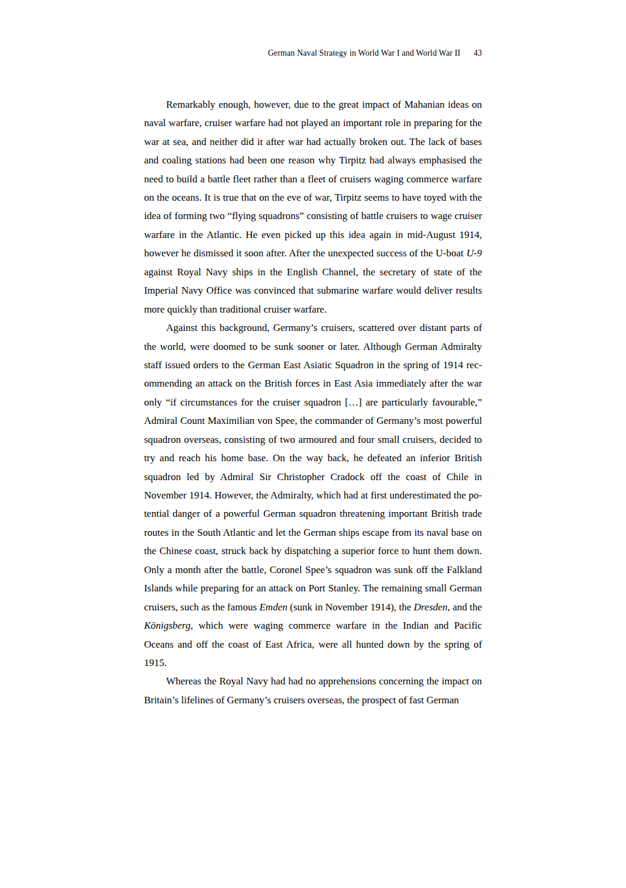German Naval Strategy in World War I and World War II43
Remarkably enough, however, due to the great impact of Mahanian ideas on naval warfare, cruiser warfare had not played an important role in preparing for the war at sea, and neither did it after war had actually broken out. The lack of bases and coaling stations had been one reason why Tirpitz had always emphasised the need to build a battle fleet rather than a fleet of cruisers waging commerce warfare on the oceans. It is true that on the eve of war, Tirpitz seems to have toyed with the idea of forming two “flying squadrons” consisting of battle cruisers to wage cruiser warfare in the Atlantic. He even picked up this idea again in mid-August 1914, however he dismissed it soon after. After the unexpected success of the U-boat U-9 against Royal Navy ships in the English Channel, the secretary of state of the Imperial Navy Office was convinced that submarine warfare would deliver results more quickly than traditional cruiser warfare.
Against this background, Germany’s cruisers, scattered over distant parts of the world, were doomed to be sunk sooner or later. Although German Admiralty staff issued orders to the German East Asiatic Squadron in the spring of 1914 recommending an attack on the British forces in East Asia immediately after the war only “if circumstances for the cruiser squadron […] are particularly favourable,” Admiral Count Maximilian von Spee, the commander of Germany’s most powerful squadron overseas, consisting of two armoured and four small cruisers, decided to try and reach his home base. On the way back, he defeated an inferior British squadron led by Admiral Sir Christopher Cradock off the coast of Chile in November 1914. However, the Admiralty, which had at first underestimated the potential danger of a powerful German squadron threatening important British trade routes in the South Atlantic and let the German ships escape from its naval base on the Chinese coast, struck back by dispatching a superior force to hunt them down. Only a month after the battle, Coronel Spee’s squadron was sunk off the Falkland Islands while preparing for an attack on Port Stanley. The remaining small German cruisers, such as the famous Emden (sunk in November 1914), the Dresden, and the Königsberg, which were waging commerce warfare in the Indian and Pacific Oceans and off the coast of East Africa, were all hunted down by the spring of 1915.
Whereas the Royal Navy had had no apprehensions concerning the impact on Britain’s lifelines of Germany’s cruisers overseas, the prospect of fast German